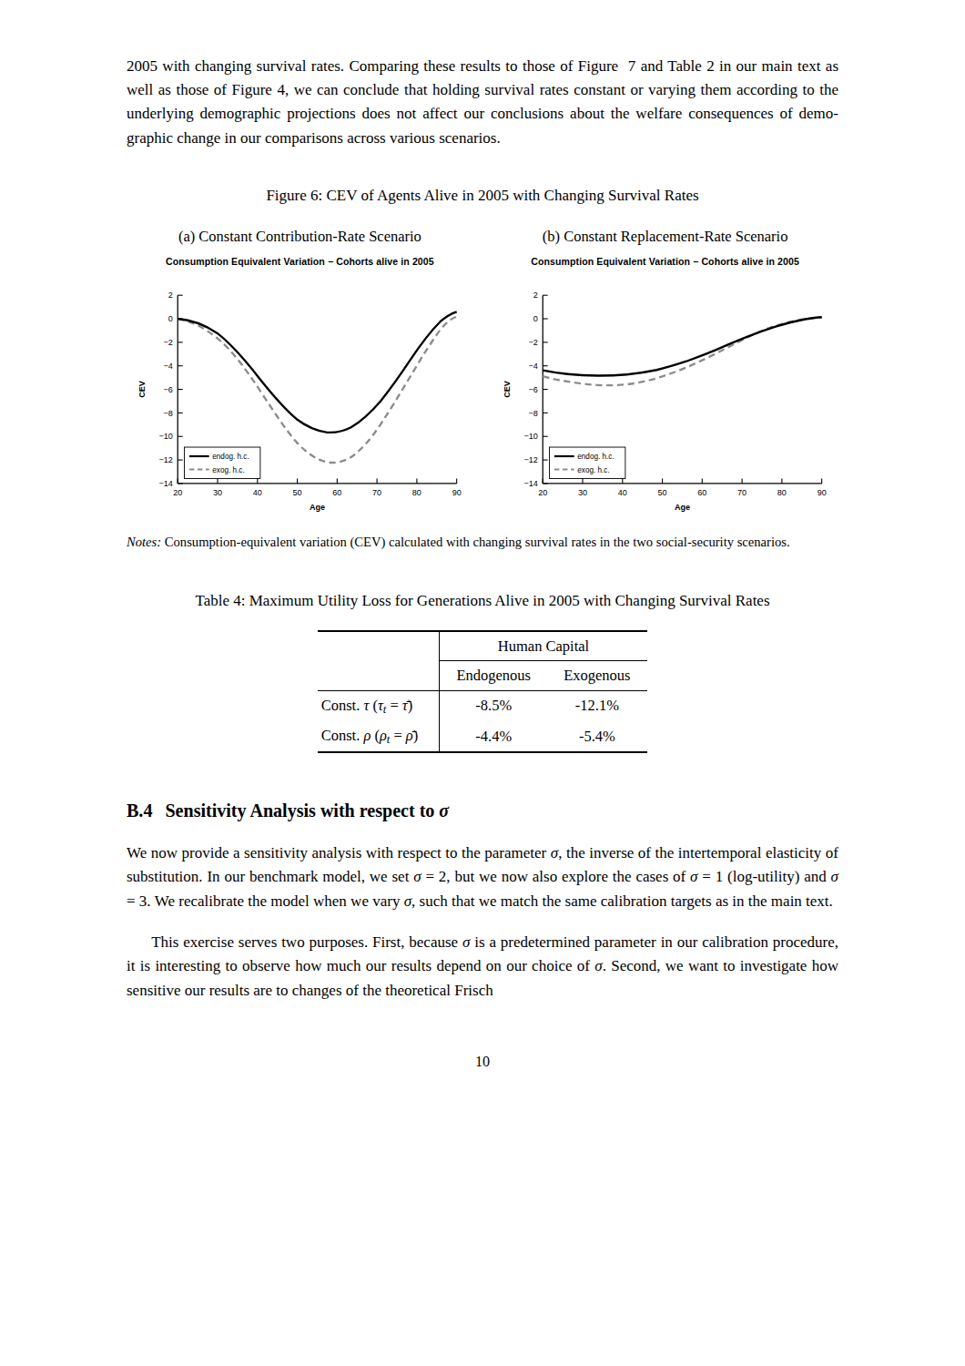2005 with changing survival rates. Comparing these results to those of Figure 7 and Table 2 in our main text as well as those of Figure 4, we can conclude that holding survival rates constant or varying them according to the underlying demographic projections does not affect our conclusions about the welfare consequences of demographic change in our comparisons across various scenarios.
Figure 6: CEV of Agents Alive in 2005 with Changing Survival Rates
(a) Constant Contribution-Rate Scenario
Consumption Equivalent Variation − Cohorts alive in 2005
2 0 −2 −4 −6 −8 −10 −12 −14 20 30 40 50 60 70 80 90 Age CEV endog. h.c. exog. h.c.
(b) Constant Replacement-Rate Scenario
Consumption Equivalent Variation − Cohorts alive in 2005
2 0 −2 −4 −6 −8 −10 −12 −14 20 30 40 50 60 70 80 90 Age CEV endog. h.c. exog. h.c.
Notes: Consumption-equivalent variation (CEV) calculated with changing survival rates in the two social-security scenarios.
Table 4: Maximum Utility Loss for Generations Alive in 2005 with Changing Survival Rates
| | Human Capital |
| | Endogenous | Exogenous |
| Const. τ ( τ t = τ̄ ) | -8.5% | -12.1% |
| Const. ρ ( ρ t = ρ̄ ) | -4.4% | -5.4% |
B.4 Sensitivity Analysis with respect to σ
We now provide a sensitivity analysis with respect to the parameter σ, the inverse of the intertemporal elasticity of substitution. In our benchmark model, we set σ = 2, but we now also explore the cases of σ = 1 (log-utility) and σ = 3. We recalibrate the model when we vary σ, such that we match the same calibration targets as in the main text.
This exercise serves two purposes. First, because σ is a predetermined parameter in our calibration procedure, it is interesting to observe how much our results depend on our choice of σ. Second, we want to investigate how sensitive our results are to changes of the theoretical Frisch
10